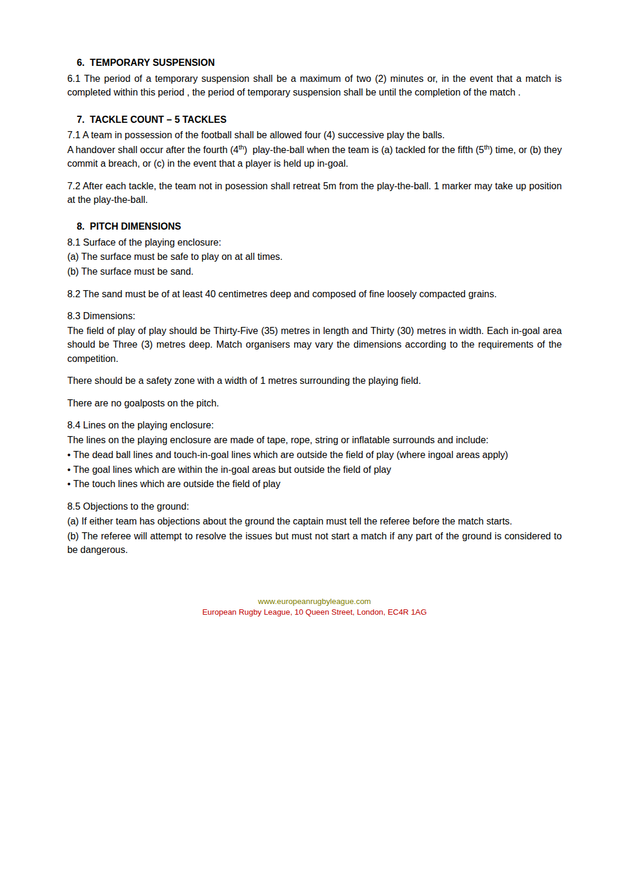6. TEMPORARY SUSPENSION
6.1 The period of a temporary suspension shall be a maximum of two (2) minutes or, in the event that a match is completed within this period , the period of temporary suspension shall be until the completion of the match .
7. TACKLE COUNT – 5 TACKLES
7.1 A team in possession of the football shall be allowed four (4) successive play the balls.
A handover shall occur after the fourth (4th) play-the-ball when the team is (a) tackled for the fifth (5th) time, or (b) they commit a breach, or (c) in the event that a player is held up in-goal.
7.2 After each tackle, the team not in posession shall retreat 5m from the play-the-ball. 1 marker may take up position at the play-the-ball.
8. PITCH DIMENSIONS
8.1 Surface of the playing enclosure:
(a) The surface must be safe to play on at all times.
(b) The surface must be sand.
8.2 The sand must be of at least 40 centimetres deep and composed of fine loosely compacted grains.
8.3 Dimensions:
The field of play of play should be Thirty-Five (35) metres in length and Thirty (30) metres in width. Each in-goal area should be Three (3) metres deep. Match organisers may vary the dimensions according to the requirements of the competition.
There should be a safety zone with a width of 1 metres surrounding the playing field.
There are no goalposts on the pitch.
8.4 Lines on the playing enclosure:
The lines on the playing enclosure are made of tape, rope, string or inflatable surrounds and include:
The dead ball lines and touch-in-goal lines which are outside the field of play (where ingoal areas apply)
The goal lines which are within the in-goal areas but outside the field of play
The touch lines which are outside the field of play
8.5 Objections to the ground:
(a) If either team has objections about the ground the captain must tell the referee before the match starts.
(b) The referee will attempt to resolve the issues but must not start a match if any part of the ground is considered to be dangerous.
www.europeanrugbyleague.com
European Rugby League, 10 Queen Street, London, EC4R 1AG